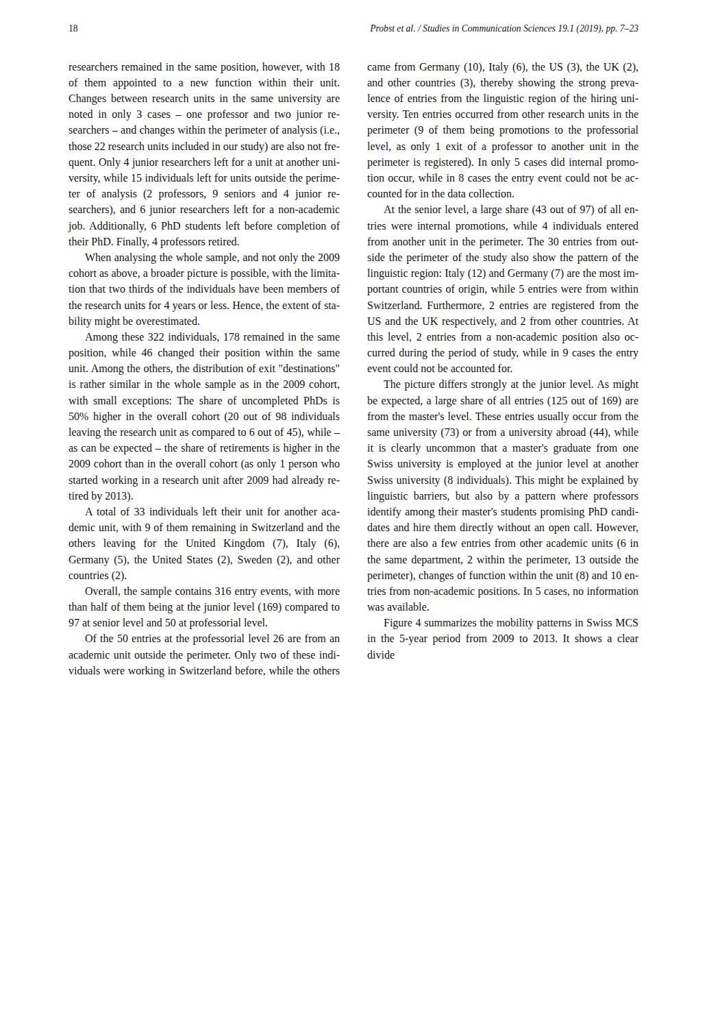18 Probst et al. / Studies in Communication Sciences 19.1 (2019), pp. 7–23
researchers remained in the same position, however, with 18 of them appointed to a new function within their unit. Changes between research units in the same university are noted in only 3 cases – one professor and two junior researchers – and changes within the perimeter of analysis (i.e., those 22 research units included in our study) are also not frequent. Only 4 junior researchers left for a unit at another university, while 15 individuals left for units outside the perimeter of analysis (2 professors, 9 seniors and 4 junior researchers), and 6 junior researchers left for a non-academic job. Additionally, 6 PhD students left before completion of their PhD. Finally, 4 professors retired.
When analysing the whole sample, and not only the 2009 cohort as above, a broader picture is possible, with the limitation that two thirds of the individuals have been members of the research units for 4 years or less. Hence, the extent of stability might be overestimated.
Among these 322 individuals, 178 remained in the same position, while 46 changed their position within the same unit. Among the others, the distribution of exit "destinations" is rather similar in the whole sample as in the 2009 cohort, with small exceptions: The share of uncompleted PhDs is 50% higher in the overall cohort (20 out of 98 individuals leaving the research unit as compared to 6 out of 45), while – as can be expected – the share of retirements is higher in the 2009 cohort than in the overall cohort (as only 1 person who started working in a research unit after 2009 had already retired by 2013).
A total of 33 individuals left their unit for another academic unit, with 9 of them remaining in Switzerland and the others leaving for the United Kingdom (7), Italy (6), Germany (5), the United States (2), Sweden (2), and other countries (2).
Overall, the sample contains 316 entry events, with more than half of them being at the junior level (169) compared to 97 at senior level and 50 at professorial level.
Of the 50 entries at the professorial level 26 are from an academic unit outside the perimeter. Only two of these individuals were working in Switzerland before, while the others came from Germany (10), Italy (6), the US (3), the UK (2), and other countries (3), thereby showing the strong prevalence of entries from the linguistic region of the hiring university. Ten entries occurred from other research units in the perimeter (9 of them being promotions to the professorial level, as only 1 exit of a professor to another unit in the perimeter is registered). In only 5 cases did internal promotion occur, while in 8 cases the entry event could not be accounted for in the data collection.
At the senior level, a large share (43 out of 97) of all entries were internal promotions, while 4 individuals entered from another unit in the perimeter. The 30 entries from outside the perimeter of the study also show the pattern of the linguistic region: Italy (12) and Germany (7) are the most important countries of origin, while 5 entries were from within Switzerland. Furthermore, 2 entries are registered from the US and the UK respectively, and 2 from other countries. At this level, 2 entries from a non-academic position also occurred during the period of study, while in 9 cases the entry event could not be accounted for.
The picture differs strongly at the junior level. As might be expected, a large share of all entries (125 out of 169) are from the master's level. These entries usually occur from the same university (73) or from a university abroad (44), while it is clearly uncommon that a master's graduate from one Swiss university is employed at the junior level at another Swiss university (8 individuals). This might be explained by linguistic barriers, but also by a pattern where professors identify among their master's students promising PhD candidates and hire them directly without an open call. However, there are also a few entries from other academic units (6 in the same department, 2 within the perimeter, 13 outside the perimeter), changes of function within the unit (8) and 10 entries from non-academic positions. In 5 cases, no information was available.
Figure 4 summarizes the mobility patterns in Swiss MCS in the 5-year period from 2009 to 2013. It shows a clear divide